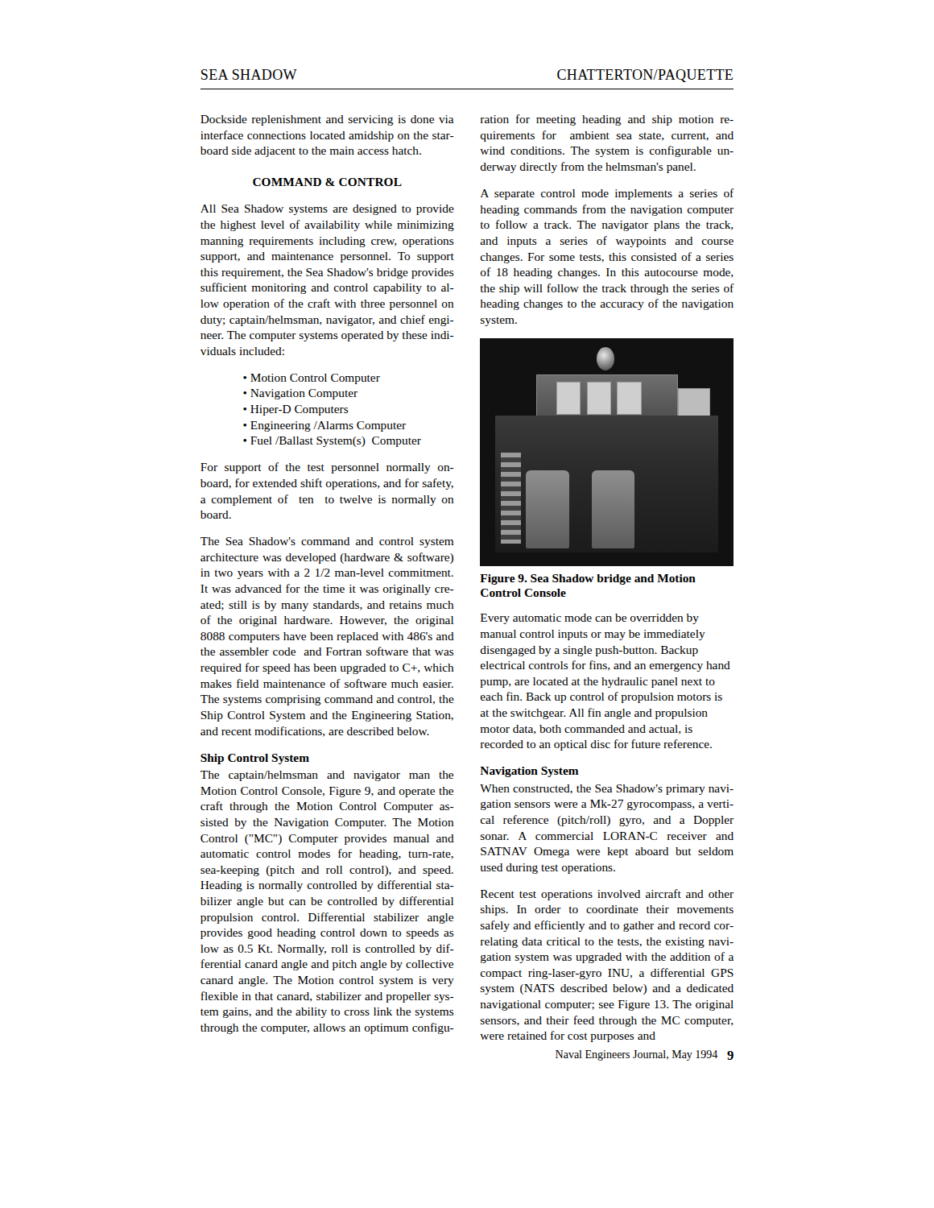SEA SHADOW CHATTERTON/PAQUETTE
Dockside replenishment and servicing is done via interface connections located amidship on the starboard side adjacent to the main access hatch.
COMMAND & CONTROL
All Sea Shadow systems are designed to provide the highest level of availability while minimizing manning requirements including crew, operations support, and maintenance personnel. To support this requirement, the Sea Shadow's bridge provides sufficient monitoring and control capability to allow operation of the craft with three personnel on duty; captain/helmsman, navigator, and chief engineer. The computer systems operated by these individuals included:
Motion Control Computer
Navigation Computer
Hiper-D Computers
Engineering /Alarms Computer
Fuel /Ballast System(s) Computer
For support of the test personnel normally onboard, for extended shift operations, and for safety, a complement of ten to twelve is normally on board.
The Sea Shadow's command and control system architecture was developed (hardware & software) in two years with a 2 1/2 man-level commitment. It was advanced for the time it was originally created; still is by many standards, and retains much of the original hardware. However, the original 8088 computers have been replaced with 486's and the assembler code and Fortran software that was required for speed has been upgraded to C+, which makes field maintenance of software much easier. The systems comprising command and control, the Ship Control System and the Engineering Station, and recent modifications, are described below.
Ship Control System
The captain/helmsman and navigator man the Motion Control Console, Figure 9, and operate the craft through the Motion Control Computer assisted by the Navigation Computer. The Motion Control ("MC") Computer provides manual and automatic control modes for heading, turn-rate, sea-keeping (pitch and roll control), and speed. Heading is normally controlled by differential stabilizer angle but can be controlled by differential propulsion control. Differential stabilizer angle provides good heading control down to speeds as low as 0.5 Kt. Normally, roll is controlled by differential canard angle and pitch angle by collective canard angle. The Motion control system is very flexible in that canard, stabilizer and propeller system gains, and the ability to cross link the systems through the computer, allows an optimum configuration for meeting heading and ship motion requirements for ambient sea state, current, and wind conditions. The system is configurable underway directly from the helmsman's panel.
A separate control mode implements a series of heading commands from the navigation computer to follow a track. The navigator plans the track, and inputs a series of waypoints and course changes. For some tests, this consisted of a series of 18 heading changes. In this autocourse mode, the ship will follow the track through the series of heading changes to the accuracy of the navigation system.
Figure 9. Sea Shadow bridge and Motion Control Console
Every automatic mode can be overridden by manual control inputs or may be immediately disengaged by a single push-button. Backup electrical controls for fins, and an emergency hand pump, are located at the hydraulic panel next to each fin. Back up control of propulsion motors is at the switchgear. All fin angle and propulsion motor data, both commanded and actual, is recorded to an optical disc for future reference.
Navigation System
When constructed, the Sea Shadow's primary navigation sensors were a Mk-27 gyrocompass, a vertical reference (pitch/roll) gyro, and a Doppler sonar. A commercial LORAN-C receiver and SATNAV Omega were kept aboard but seldom used during test operations.
Recent test operations involved aircraft and other ships. In order to coordinate their movements safely and efficiently and to gather and record correlating data critical to the tests, the existing navigation system was upgraded with the addition of a compact ring-laser-gyro INU, a differential GPS system (NATS described below) and a dedicated navigational computer; see Figure 13. The original sensors, and their feed through the MC computer, were retained for cost purposes and
Naval Engineers Journal, May 19949